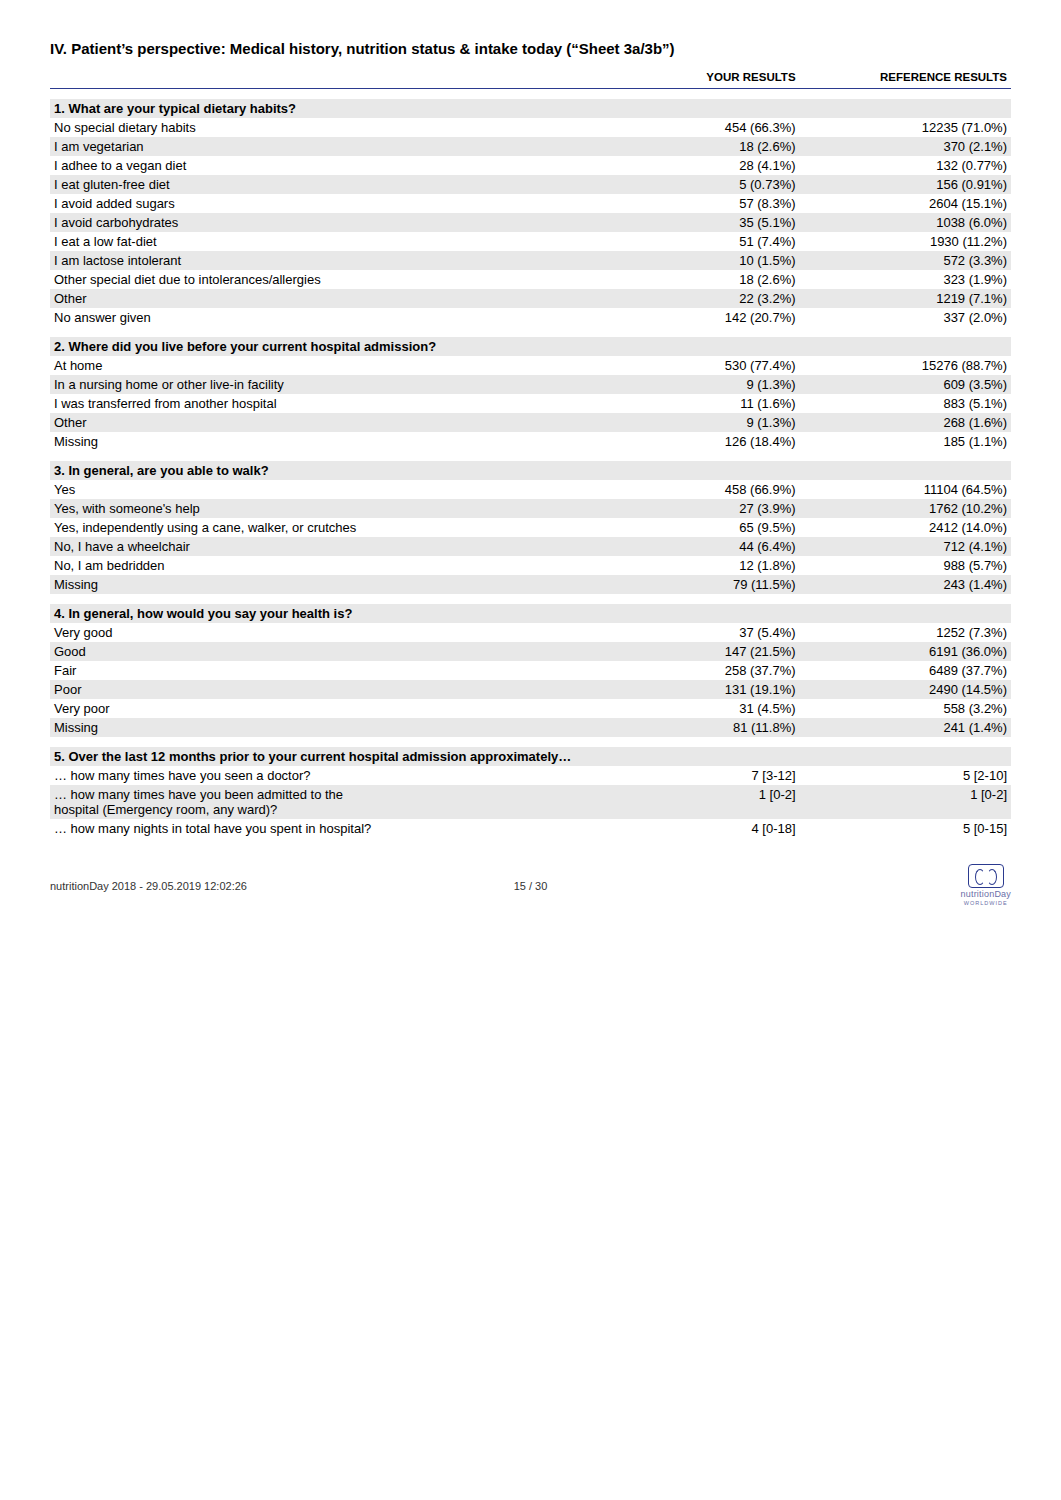IV. Patient’s perspective: Medical history, nutrition status & intake today (“Sheet 3a/3b”)
| | YOUR RESULTS | REFERENCE RESULTS |
| --- | --- | --- |
| 1. What are your typical dietary habits? | | |
| No special dietary habits | 454 (66.3%) | 12235 (71.0%) |
| I am vegetarian | 18 (2.6%) | 370 (2.1%) |
| I adhee to a vegan diet | 28 (4.1%) | 132 (0.77%) |
| I eat gluten-free diet | 5 (0.73%) | 156 (0.91%) |
| I avoid added sugars | 57 (8.3%) | 2604 (15.1%) |
| I avoid carbohydrates | 35 (5.1%) | 1038 (6.0%) |
| I eat a low fat-diet | 51 (7.4%) | 1930 (11.2%) |
| I am lactose intolerant | 10 (1.5%) | 572 (3.3%) |
| Other special diet due to intolerances/allergies | 18 (2.6%) | 323 (1.9%) |
| Other | 22 (3.2%) | 1219 (7.1%) |
| No answer given | 142 (20.7%) | 337 (2.0%) |
| 2. Where did you live before your current hospital admission? | | |
| At home | 530 (77.4%) | 15276 (88.7%) |
| In a nursing home or other live-in facility | 9 (1.3%) | 609 (3.5%) |
| I was transferred from another hospital | 11 (1.6%) | 883 (5.1%) |
| Other | 9 (1.3%) | 268 (1.6%) |
| Missing | 126 (18.4%) | 185 (1.1%) |
| 3. In general, are you able to walk? | | |
| Yes | 458 (66.9%) | 11104 (64.5%) |
| Yes, with someone's help | 27 (3.9%) | 1762 (10.2%) |
| Yes, independently using a cane, walker, or crutches | 65 (9.5%) | 2412 (14.0%) |
| No, I have a wheelchair | 44 (6.4%) | 712 (4.1%) |
| No, I am bedridden | 12 (1.8%) | 988 (5.7%) |
| Missing | 79 (11.5%) | 243 (1.4%) |
| 4. In general, how would you say your health is? | | |
| Very good | 37 (5.4%) | 1252 (7.3%) |
| Good | 147 (21.5%) | 6191 (36.0%) |
| Fair | 258 (37.7%) | 6489 (37.7%) |
| Poor | 131 (19.1%) | 2490 (14.5%) |
| Very poor | 31 (4.5%) | 558 (3.2%) |
| Missing | 81 (11.8%) | 241 (1.4%) |
| 5. Over the last 12 months prior to your current hospital admission approximately… | | |
| … how many times have you seen a doctor? | 7 [3-12] | 5 [2-10] |
| … how many times have you been admitted to the hospital (Emergency room, any ward)? | 1 [0-2] | 1 [0-2] |
| … how many nights in total have you spent in hospital? | 4 [0-18] | 5 [0-15] |
nutritionDay 2018 - 29.05.2019 12:02:26
15 / 30
nutritionDay
WORLDWIDE